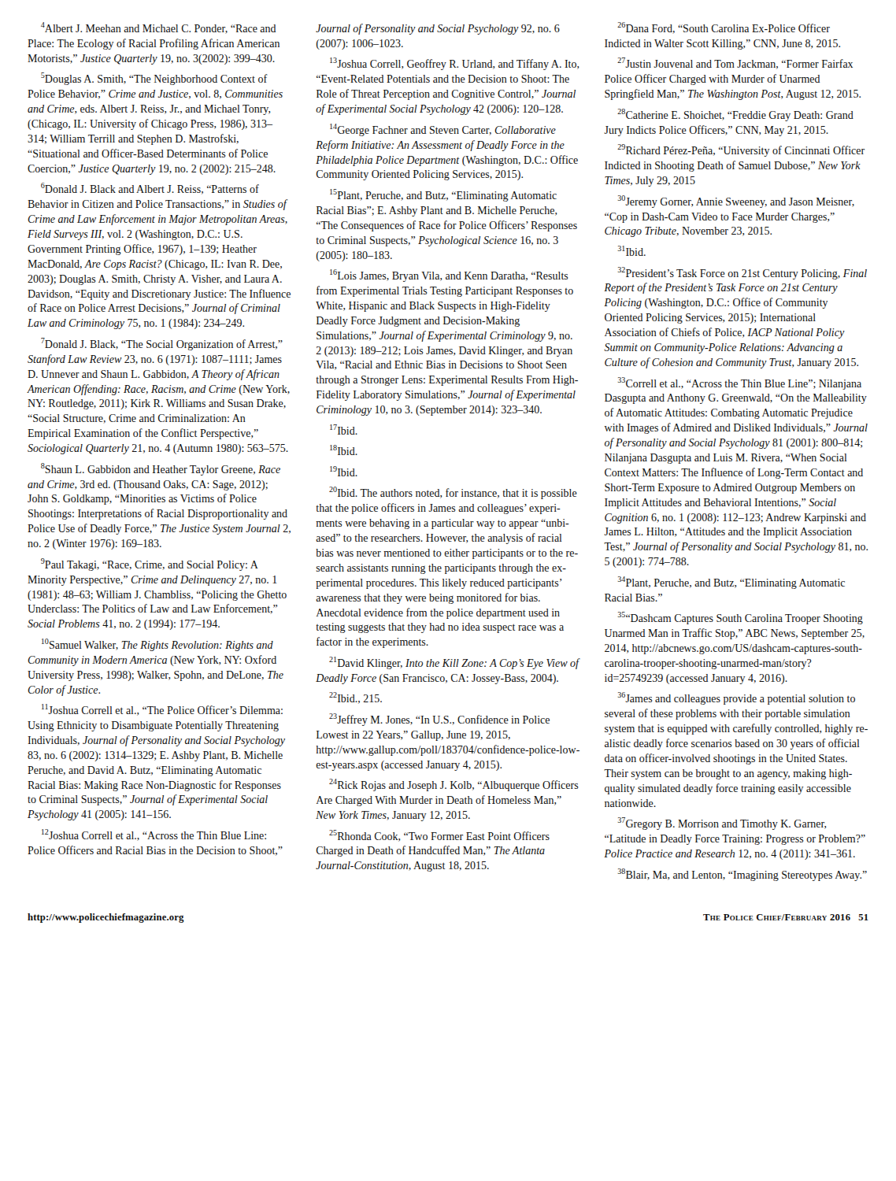4Albert J. Meehan and Michael C. Ponder, “Race and Place: The Ecology of Racial Profiling African American Motorists,” Justice Quarterly 19, no. 3(2002): 399–430.
5Douglas A. Smith, “The Neighborhood Context of Police Behavior,” Crime and Justice, vol. 8, Communities and Crime, eds. Albert J. Reiss, Jr., and Michael Tonry, (Chicago, IL: University of Chicago Press, 1986), 313–314; William Terrill and Stephen D. Mastrofski, “Situational and Officer-Based Determinants of Police Coercion,” Justice Quarterly 19, no. 2 (2002): 215–248.
6Donald J. Black and Albert J. Reiss, “Patterns of Behavior in Citizen and Police Transactions,” in Studies of Crime and Law Enforcement in Major Metropolitan Areas, Field Surveys III, vol. 2 (Washington, D.C.: U.S. Government Printing Office, 1967), 1–139; Heather MacDonald, Are Cops Racist? (Chicago, IL: Ivan R. Dee, 2003); Douglas A. Smith, Christy A. Visher, and Laura A. Davidson, “Equity and Discretionary Justice: The Influence of Race on Police Arrest Decisions,” Journal of Criminal Law and Criminology 75, no. 1 (1984): 234–249.
7Donald J. Black, “The Social Organization of Arrest,” Stanford Law Review 23, no. 6 (1971): 1087–1111; James D. Unnever and Shaun L. Gabbidon, A Theory of African American Offending: Race, Racism, and Crime (New York, NY: Routledge, 2011); Kirk R. Williams and Susan Drake, “Social Structure, Crime and Criminalization: An Empirical Examination of the Conflict Perspective,” Sociological Quarterly 21, no. 4 (Autumn 1980): 563–575.
8Shaun L. Gabbidon and Heather Taylor Greene, Race and Crime, 3rd ed. (Thousand Oaks, CA: Sage, 2012); John S. Goldkamp, “Minorities as Victims of Police Shootings: Interpretations of Racial Disproportionality and Police Use of Deadly Force,” The Justice System Journal 2, no. 2 (Winter 1976): 169–183.
9Paul Takagi, “Race, Crime, and Social Policy: A Minority Perspective,” Crime and Delinquency 27, no. 1 (1981): 48–63; William J. Chambliss, “Policing the Ghetto Underclass: The Politics of Law and Law Enforcement,” Social Problems 41, no. 2 (1994): 177–194.
10Samuel Walker, The Rights Revolution: Rights and Community in Modern America (New York, NY: Oxford University Press, 1998); Walker, Spohn, and DeLone, The Color of Justice.
11Joshua Correll et al., “The Police Officer’s Dilemma: Using Ethnicity to Disambiguate Potentially Threatening Individuals, Journal of Personality and Social Psychology 83, no. 6 (2002): 1314–1329; E. Ashby Plant, B. Michelle Peruche, and David A. Butz, “Eliminating Automatic Racial Bias: Making Race Non-Diagnostic for Responses to Criminal Suspects,” Journal of Experimental Social Psychology 41 (2005): 141–156.
12Joshua Correll et al., “Across the Thin Blue Line: Police Officers and Racial Bias in the Decision to Shoot,” Journal of Personality and Social Psychology 92, no. 6 (2007): 1006–1023.
13Joshua Correll, Geoffrey R. Urland, and Tiffany A. Ito, “Event-Related Potentials and the Decision to Shoot: The Role of Threat Perception and Cognitive Control,” Journal of Experimental Social Psychology 42 (2006): 120–128.
14George Fachner and Steven Carter, Collaborative Reform Initiative: An Assessment of Deadly Force in the Philadelphia Police Department (Washington, D.C.: Office Community Oriented Policing Services, 2015).
15Plant, Peruche, and Butz, “Eliminating Automatic Racial Bias”; E. Ashby Plant and B. Michelle Peruche, “The Consequences of Race for Police Officers’ Responses to Criminal Suspects,” Psychological Science 16, no. 3 (2005): 180–183.
16Lois James, Bryan Vila, and Kenn Daratha, “Results from Experimental Trials Testing Participant Responses to White, Hispanic and Black Suspects in High-Fidelity Deadly Force Judgment and Decision-Making Simulations,” Journal of Experimental Criminology 9, no. 2 (2013): 189–212; Lois James, David Klinger, and Bryan Vila, “Racial and Ethnic Bias in Decisions to Shoot Seen through a Stronger Lens: Experimental Results From High-Fidelity Laboratory Simulations,” Journal of Experimental Criminology 10, no 3. (September 2014): 323–340.
17Ibid.
18Ibid.
19Ibid.
20Ibid. The authors noted, for instance, that it is possible that the police officers in James and colleagues’ experiments were behaving in a particular way to appear “unbiased” to the researchers. However, the analysis of racial bias was never mentioned to either participants or to the research assistants running the participants through the experimental procedures. This likely reduced participants’ awareness that they were being monitored for bias. Anecdotal evidence from the police department used in testing suggests that they had no idea suspect race was a factor in the experiments.
21David Klinger, Into the Kill Zone: A Cop’s Eye View of Deadly Force (San Francisco, CA: Jossey-Bass, 2004).
22Ibid., 215.
23Jeffrey M. Jones, “In U.S., Confidence in Police Lowest in 22 Years,” Gallup, June 19, 2015, http://www.gallup.com/poll/183704/confidence-police-lowest-years.aspx (accessed January 4, 2015).
24Rick Rojas and Joseph J. Kolb, “Albuquerque Officers Are Charged With Murder in Death of Homeless Man,” New York Times, January 12, 2015.
25Rhonda Cook, “Two Former East Point Officers Charged in Death of Handcuffed Man,” The Atlanta Journal-Constitution, August 18, 2015.
26Dana Ford, “South Carolina Ex-Police Officer Indicted in Walter Scott Killing,” CNN, June 8, 2015.
27Justin Jouvenal and Tom Jackman, “Former Fairfax Police Officer Charged with Murder of Unarmed Springfield Man,” The Washington Post, August 12, 2015.
28Catherine E. Shoichet, “Freddie Gray Death: Grand Jury Indicts Police Officers,” CNN, May 21, 2015.
29Richard Pérez-Peña, “University of Cincinnati Officer Indicted in Shooting Death of Samuel Dubose,” New York Times, July 29, 2015
30Jeremy Gorner, Annie Sweeney, and Jason Meisner, “Cop in Dash-Cam Video to Face Murder Charges,” Chicago Tribute, November 23, 2015.
31Ibid.
32President’s Task Force on 21st Century Policing, Final Report of the President’s Task Force on 21st Century Policing (Washington, D.C.: Office of Community Oriented Policing Services, 2015); International Association of Chiefs of Police, IACP National Policy Summit on Community-Police Relations: Advancing a Culture of Cohesion and Community Trust, January 2015.
33Correll et al., “Across the Thin Blue Line”; Nilanjana Dasgupta and Anthony G. Greenwald, “On the Malleability of Automatic Attitudes: Combating Automatic Prejudice with Images of Admired and Disliked Individuals,” Journal of Personality and Social Psychology 81 (2001): 800–814; Nilanjana Dasgupta and Luis M. Rivera, “When Social Context Matters: The Influence of Long-Term Contact and Short-Term Exposure to Admired Outgroup Members on Implicit Attitudes and Behavioral Intentions,” Social Cognition 6, no. 1 (2008): 112–123; Andrew Karpinski and James L. Hilton, “Attitudes and the Implicit Association Test,” Journal of Personality and Social Psychology 81, no. 5 (2001): 774–788.
34Plant, Peruche, and Butz, “Eliminating Automatic Racial Bias.”
35“Dashcam Captures South Carolina Trooper Shooting Unarmed Man in Traffic Stop,” ABC News, September 25, 2014, http://abcnews.go.com/US/dashcam-captures-south-carolina-trooper-shooting-unarmed-man/story?id=25749239 (accessed January 4, 2016).
36James and colleagues provide a potential solution to several of these problems with their portable simulation system that is equipped with carefully controlled, highly realistic deadly force scenarios based on 30 years of official data on officer-involved shootings in the United States. Their system can be brought to an agency, making high-quality simulated deadly force training easily accessible nationwide.
37Gregory B. Morrison and Timothy K. Garner, “Latitude in Deadly Force Training: Progress or Problem?” Police Practice and Research 12, no. 4 (2011): 341–361.
38Blair, Ma, and Lenton, “Imagining Stereotypes Away.”
http://www.policechiefmagazine.org The Police Chief/February 201651